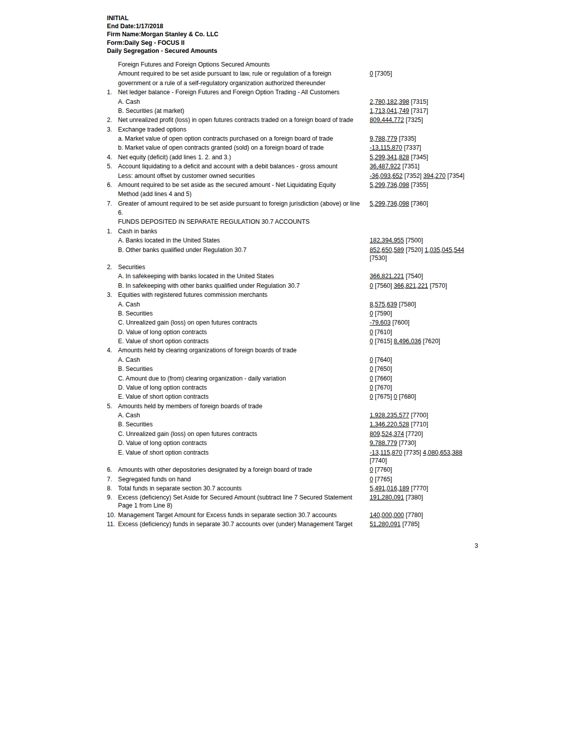INITIAL
End Date:1/17/2018
Firm Name:Morgan Stanley & Co. LLC
Form:Daily Seg - FOCUS II
Daily Segregation - Secured Amounts
| | Foreign Futures and Foreign Options Secured Amounts | |
| | Amount required to be set aside pursuant to law, rule or regulation of a foreign | 0 [7305] |
| | government or a rule of a self-regulatory organization authorized thereunder | |
| 1. | Net ledger balance - Foreign Futures and Foreign Option Trading - All Customers | |
| | A. Cash | 2,780,182,398 [7315] |
| | B. Securities (at market) | 1,713,041,749 [7317] |
| 2. | Net unrealized profit (loss) in open futures contracts traded on a foreign board of trade | 809,444,772 [7325] |
| 3. | Exchange traded options | |
| | a. Market value of open option contracts purchased on a foreign board of trade | 9,788,779 [7335] |
| | b. Market value of open contracts granted (sold) on a foreign board of trade | -13,115,870 [7337] |
| 4. | Net equity (deficit) (add lines 1. 2. and 3.) | 5,299,341,828 [7345] |
| 5. | Account liquidating to a deficit and account with a debit balances - gross amount | 36,487,922 [7351] |
| | Less: amount offset by customer owned securities | -36,093,652 [7352] 394,270 [7354] |
| 6. | Amount required to be set aside as the secured amount - Net Liquidating Equity | 5,299,736,098 [7355] |
| | Method (add lines 4 and 5) | |
| 7. | Greater of amount required to be set aside pursuant to foreign jurisdiction (above) or line | 5,299,736,098 [7360] |
| | 6. | |
| | FUNDS DEPOSITED IN SEPARATE REGULATION 30.7 ACCOUNTS | |
| 1. | Cash in banks | |
| | A. Banks located in the United States | 182,394,955 [7500] |
| | B. Other banks qualified under Regulation 30.7 | 852,650,589 [7520] 1,035,045,544 [7530] |
| 2. | Securities | |
| | A. In safekeeping with banks located in the United States | 366,821,221 [7540] |
| | B. In safekeeping with other banks qualified under Regulation 30.7 | 0 [7560] 366,821,221 [7570] |
| 3. | Equities with registered futures commission merchants | |
| | A. Cash | 8,575,639 [7580] |
| | B. Securities | 0 [7590] |
| | C. Unrealized gain (loss) on open futures contracts | -79,603 [7600] |
| | D. Value of long option contracts | 0 [7610] |
| | E. Value of short option contracts | 0 [7615] 8,496,036 [7620] |
| 4. | Amounts held by clearing organizations of foreign boards of trade | |
| | A. Cash | 0 [7640] |
| | B. Securities | 0 [7650] |
| | C. Amount due to (from) clearing organization - daily variation | 0 [7660] |
| | D. Value of long option contracts | 0 [7670] |
| | E. Value of short option contracts | 0 [7675] 0 [7680] |
| 5. | Amounts held by members of foreign boards of trade | |
| | A. Cash | 1,928,235,577 [7700] |
| | B. Securities | 1,346,220,528 [7710] |
| | C. Unrealized gain (loss) on open futures contracts | 809,524,374 [7720] |
| | D. Value of long option contracts | 9,788,779 [7730] |
| | E. Value of short option contracts | -13,115,870 [7735] 4,080,653,388 [7740] |
| 6. | Amounts with other depositories designated by a foreign board of trade | 0 [7760] |
| 7. | Segregated funds on hand | 0 [7765] |
| 8. | Total funds in separate section 30.7 accounts | 5,491,016,189 [7770] |
| 9. | Excess (deficiency) Set Aside for Secured Amount (subtract line 7 Secured Statement Page 1 from Line 8) | 191,280,091 [7380] |
| 10. | Management Target Amount for Excess funds in separate section 30.7 accounts | 140,000,000 [7780] |
| 11. | Excess (deficiency) funds in separate 30.7 accounts over (under) Management Target | 51,280,091 [7785] |
3